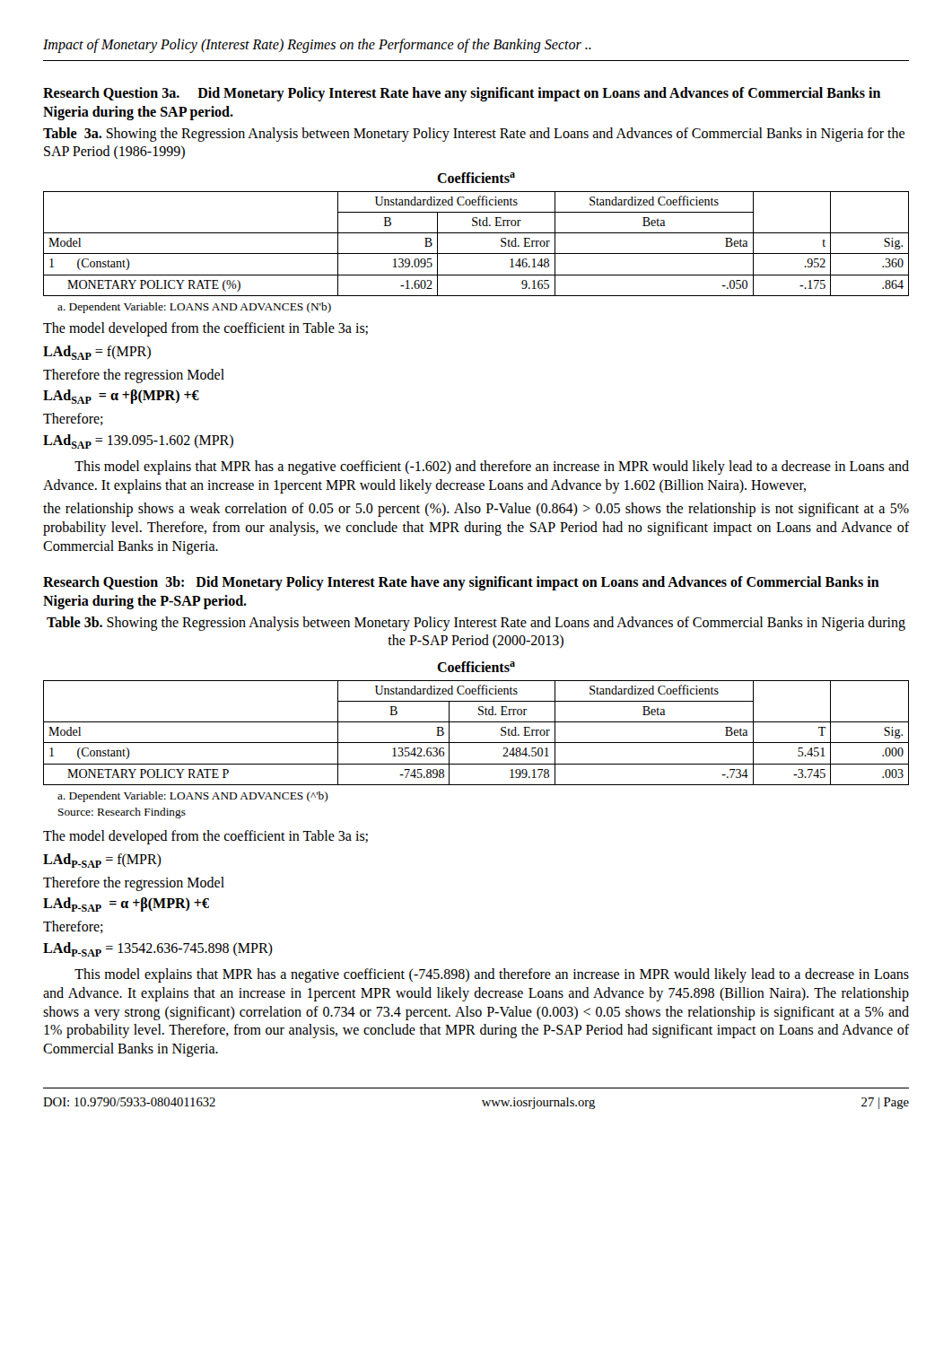Impact of Monetary Policy (Interest Rate) Regimes on the Performance of the Banking Sector ..
Research Question 3a. Did Monetary Policy Interest Rate have any significant impact on Loans and Advances of Commercial Banks in Nigeria during the SAP period.
Table 3a. Showing the Regression Analysis between Monetary Policy Interest Rate and Loans and Advances of Commercial Banks in Nigeria for the SAP Period (1986-1999)
Coefficientsa
| | Unstandardized Coefficients | Standardized Coefficients | | |
| --- | --- | --- | --- | --- |
| B | Std. Error | Beta |
| Model | B | Std. Error | Beta | t | Sig. |
| 1 (Constant) | 139.095 | 146.148 | | .952 | .360 |
| MONETARY POLICY RATE (%) | -1.602 | 9.165 | -.050 | -.175 | .864 |
a. Dependent Variable: LOANS AND ADVANCES (N'b)
The model developed from the coefficient in Table 3a is;
LAdSAP = f(MPR)
Therefore the regression Model
LAdSAP = α +β(MPR) +€
Therefore;
LAdSAP = 139.095-1.602 (MPR)
This model explains that MPR has a negative coefficient (-1.602) and therefore an increase in MPR would likely lead to a decrease in Loans and Advance. It explains that an increase in 1percent MPR would likely decrease Loans and Advance by 1.602 (Billion Naira). However,
the relationship shows a weak correlation of 0.05 or 5.0 percent (%). Also P-Value (0.864) > 0.05 shows the relationship is not significant at a 5% probability level. Therefore, from our analysis, we conclude that MPR during the SAP Period had no significant impact on Loans and Advance of Commercial Banks in Nigeria.
Research Question 3b: Did Monetary Policy Interest Rate have any significant impact on Loans and Advances of Commercial Banks in Nigeria during the P-SAP period.
Table 3b. Showing the Regression Analysis between Monetary Policy Interest Rate and Loans and Advances of Commercial Banks in Nigeria during the P-SAP Period (2000-2013)
Coefficientsa
| | Unstandardized Coefficients | Standardized Coefficients | | |
| --- | --- | --- | --- | --- |
| B | Std. Error | Beta |
| Model | B | Std. Error | Beta | T | Sig. |
| 1 (Constant) | 13542.636 | 2484.501 | | 5.451 | .000 |
| MONETARY POLICY RATE P | -745.898 | 199.178 | -.734 | -3.745 | .003 |
a. Dependent Variable: LOANS AND ADVANCES (^'b)
Source: Research Findings
The model developed from the coefficient in Table 3a is;
LAdP-SAP = f(MPR)
Therefore the regression Model
LAdP-SAP = α +β(MPR) +€
Therefore;
LAdP-SAP = 13542.636-745.898 (MPR)
This model explains that MPR has a negative coefficient (-745.898) and therefore an increase in MPR would likely lead to a decrease in Loans and Advance. It explains that an increase in 1percent MPR would likely decrease Loans and Advance by 745.898 (Billion Naira). The relationship shows a very strong (significant) correlation of 0.734 or 73.4 percent. Also P-Value (0.003) < 0.05 shows the relationship is significant at a 5% and 1% probability level. Therefore, from our analysis, we conclude that MPR during the P-SAP Period had significant impact on Loans and Advance of Commercial Banks in Nigeria.
DOI: 10.9790/5933-0804011632 www.iosrjournals.org 27 | Page